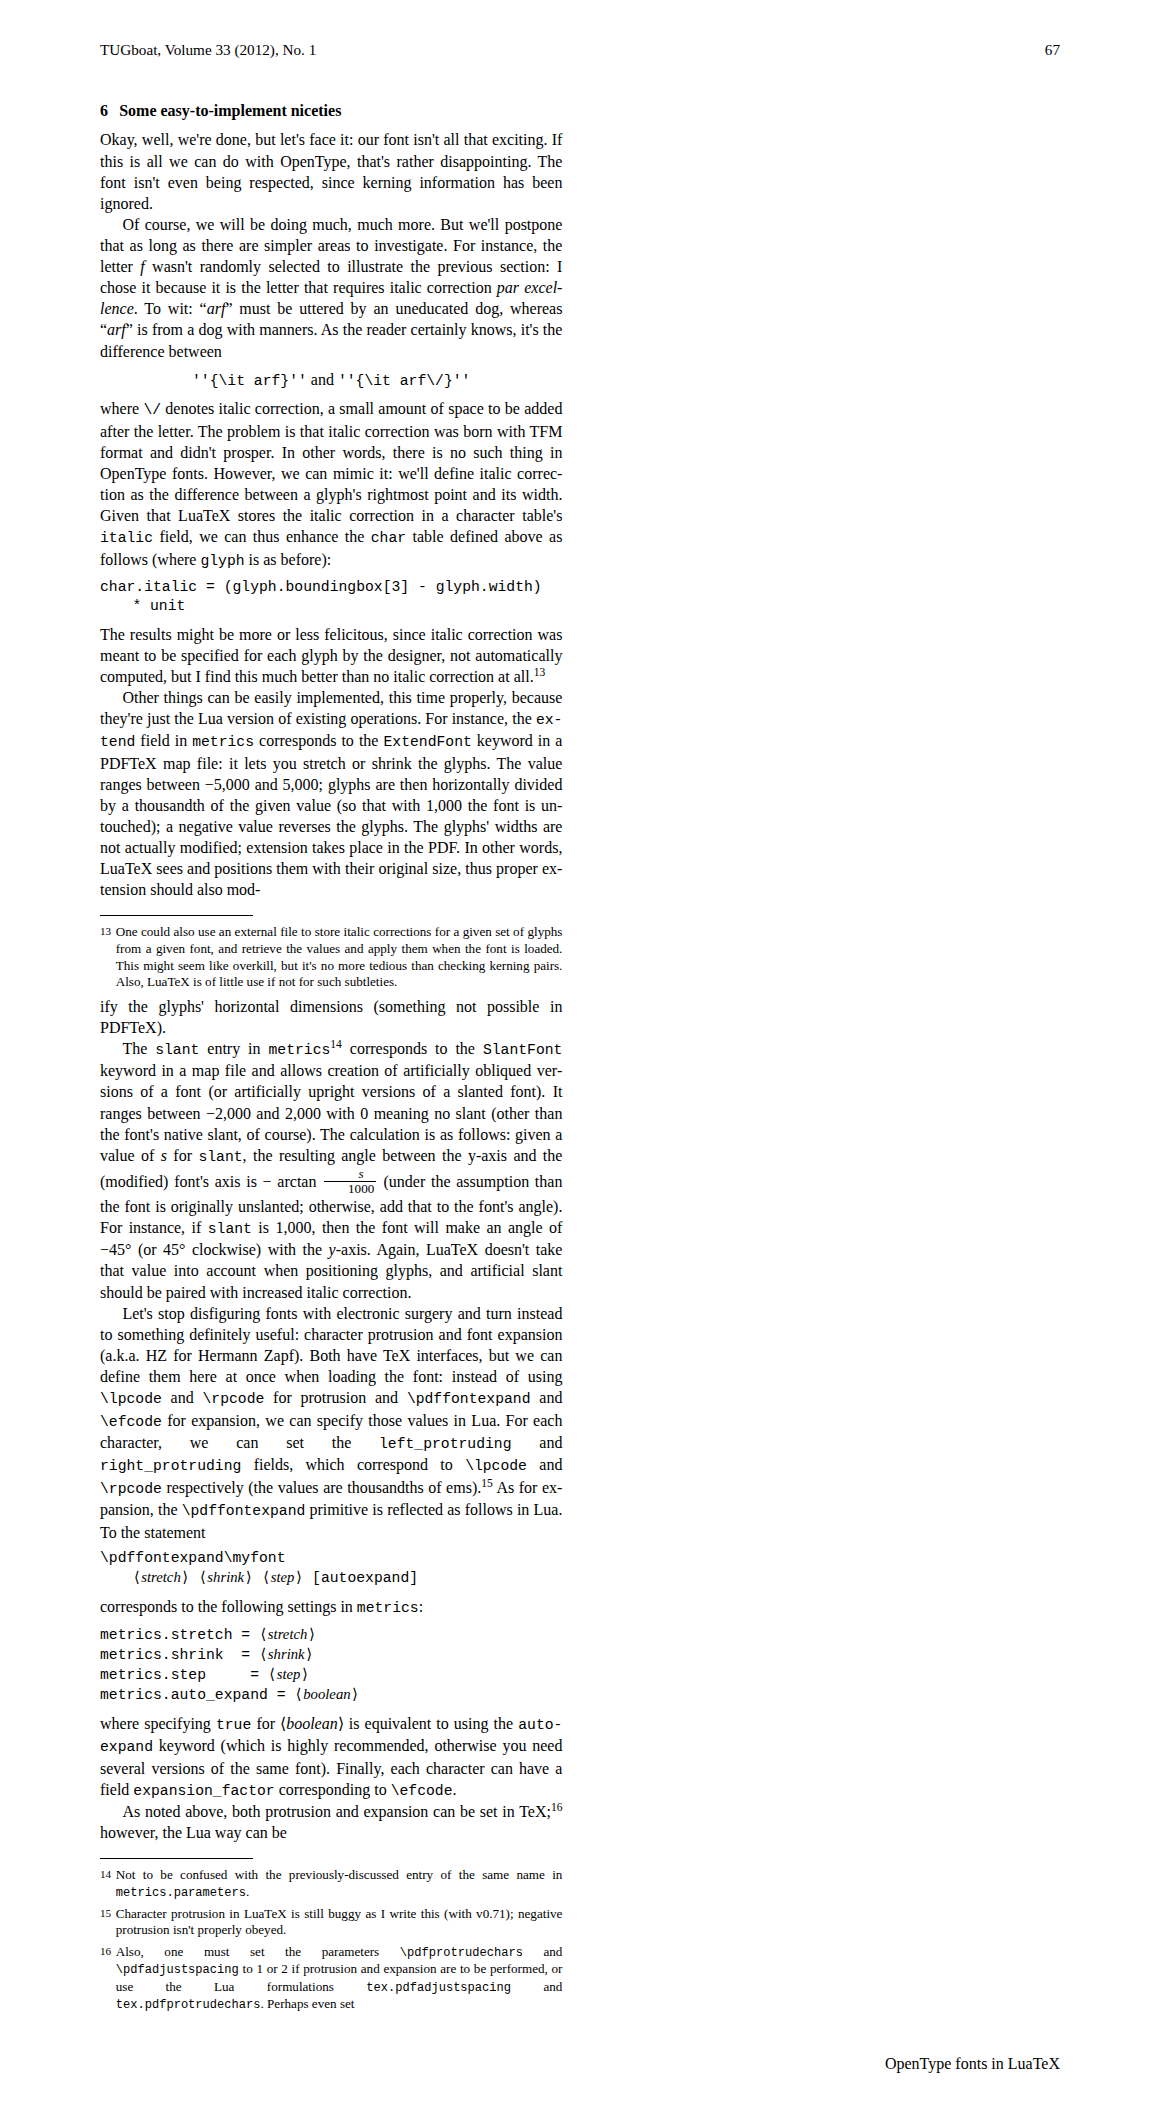TUGboat, Volume 33 (2012), No. 1 67
6 Some easy-to-implement niceties
Okay, well, we're done, but let's face it: our font isn't all that exciting. If this is all we can do with OpenType, that's rather disappointing. The font isn't even being respected, since kerning information has been ignored.
Of course, we will be doing much, much more. But we'll postpone that as long as there are simpler areas to investigate. For instance, the letter f wasn't randomly selected to illustrate the previous section: I chose it because it is the letter that requires italic correction par excellence. To wit: “arf” must be uttered by an uneducated dog, whereas “arf” is from a dog with manners. As the reader certainly knows, it's the difference between
''{\it arf}'' and ''{\it arf\/}''
where \/ denotes italic correction, a small amount of space to be added after the letter. The problem is that italic correction was born with TFM format and didn't prosper. In other words, there is no such thing in OpenType fonts. However, we can mimic it: we'll define italic correction as the difference between a glyph's rightmost point and its width. Given that LuaTeX stores the italic correction in a character table's italic field, we can thus enhance the char table defined above as follows (where glyph is as before):
char.italic = (glyph.boundingbox[3] - glyph.width)
* unit
The results might be more or less felicitous, since italic correction was meant to be specified for each glyph by the designer, not automatically computed, but I find this much better than no italic correction at all.13
Other things can be easily implemented, this time properly, because they're just the Lua version of existing operations. For instance, the extend field in metrics corresponds to the ExtendFont keyword in a PDFTeX map file: it lets you stretch or shrink the glyphs. The value ranges between −5,000 and 5,000; glyphs are then horizontally divided by a thousandth of the given value (so that with 1,000 the font is untouched); a negative value reverses the glyphs. The glyphs' widths are not actually modified; extension takes place in the PDF. In other words, LuaTeX sees and positions them with their original size, thus proper extension should also mod-
13 One could also use an external file to store italic corrections for a given set of glyphs from a given font, and retrieve the values and apply them when the font is loaded. This might seem like overkill, but it's no more tedious than checking kerning pairs. Also, LuaTeX is of little use if not for such subtleties.
ify the glyphs' horizontal dimensions (something not possible in PDFTeX).
The slant entry in metrics14 corresponds to the SlantFont keyword in a map file and allows creation of artificially obliqued versions of a font (or artificially upright versions of a slanted font). It ranges between −2,000 and 2,000 with 0 meaning no slant (other than the font's native slant, of course). The calculation is as follows: given a value of s for slant, the resulting angle between the y-axis and the (modified) font's axis is − arctan s 1000 (under the assumption than the font is originally unslanted; otherwise, add that to the font's angle). For instance, if slant is 1,000, then the font will make an angle of −45° (or 45° clockwise) with the y-axis. Again, LuaTeX doesn't take that value into account when positioning glyphs, and artificial slant should be paired with increased italic correction.
Let's stop disfiguring fonts with electronic surgery and turn instead to something definitely useful: character protrusion and font expansion (a.k.a. HZ for Hermann Zapf). Both have TeX interfaces, but we can define them here at once when loading the font: instead of using \lpcode and \rpcode for protrusion and \pdffontexpand and \efcode for expansion, we can specify those values in Lua. For each character, we can set the left_protruding and right_protruding fields, which correspond to \lpcode and \rpcode respectively (the values are thousandths of ems).15 As for expansion, the \pdffontexpand primitive is reflected as follows in Lua. To the statement
\pdffontexpand\myfont
⟨stretch⟩ ⟨shrink⟩ ⟨step⟩ [autoexpand]
corresponds to the following settings in metrics:
metrics.stretch = ⟨stretch⟩
metrics.shrink = ⟨shrink⟩
metrics.step = ⟨step⟩
metrics.auto_expand = ⟨boolean⟩
where specifying true for ⟨boolean⟩ is equivalent to using the autoexpand keyword (which is highly recommended, otherwise you need several versions of the same font). Finally, each character can have a field expansion_factor corresponding to \efcode.
As noted above, both protrusion and expansion can be set in TeX;16 however, the Lua way can be
14 Not to be confused with the previously-discussed entry of the same name in metrics.parameters.
15 Character protrusion in LuaTeX is still buggy as I write this (with v0.71); negative protrusion isn't properly obeyed.
16 Also, one must set the parameters \pdfprotrudechars and \pdfadjustspacing to 1 or 2 if protrusion and expansion are to be performed, or use the Lua formulations tex.pdfadjustspacing and tex.pdfprotrudechars. Perhaps even set
OpenType fonts in LuaTeX